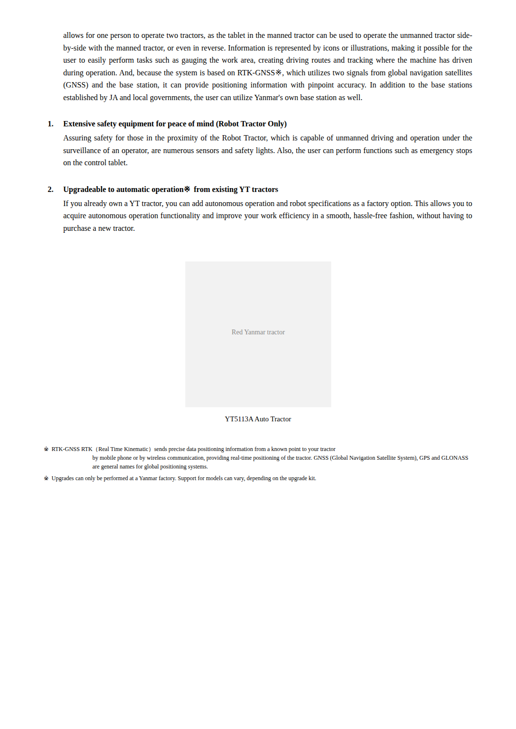allows for one person to operate two tractors, as the tablet in the manned tractor can be used to operate the unmanned tractor side-by-side with the manned tractor, or even in reverse. Information is represented by icons or illustrations, making it possible for the user to easily perform tasks such as gauging the work area, creating driving routes and tracking where the machine has driven during operation. And, because the system is based on RTK-GNSS※, which utilizes two signals from global navigation satellites (GNSS) and the base station, it can provide positioning information with pinpoint accuracy. In addition to the base stations established by JA and local governments, the user can utilize Yanmar's own base station as well.
Extensive safety equipment for peace of mind (Robot Tractor Only)
Assuring safety for those in the proximity of the Robot Tractor, which is capable of unmanned driving and operation under the surveillance of an operator, are numerous sensors and safety lights. Also, the user can perform functions such as emergency stops on the control tablet.
Upgradeable to automatic operation※ from existing YT tractors
If you already own a YT tractor, you can add autonomous operation and robot specifications as a factory option. This allows you to acquire autonomous operation functionality and improve your work efficiency in a smooth, hassle-free fashion, without having to purchase a new tractor.
YT5113A Auto Tractor
※ RTK-GNSS RTK（Real Time Kinematic）sends precise data positioning information from a known point to your tractor by mobile phone or by wireless communication, providing real-time positioning of the tractor. GNSS (Global Navigation Satellite System), GPS and GLONASS are general names for global positioning systems.
※ Upgrades can only be performed at a Yanmar factory. Support for models can vary, depending on the upgrade kit.